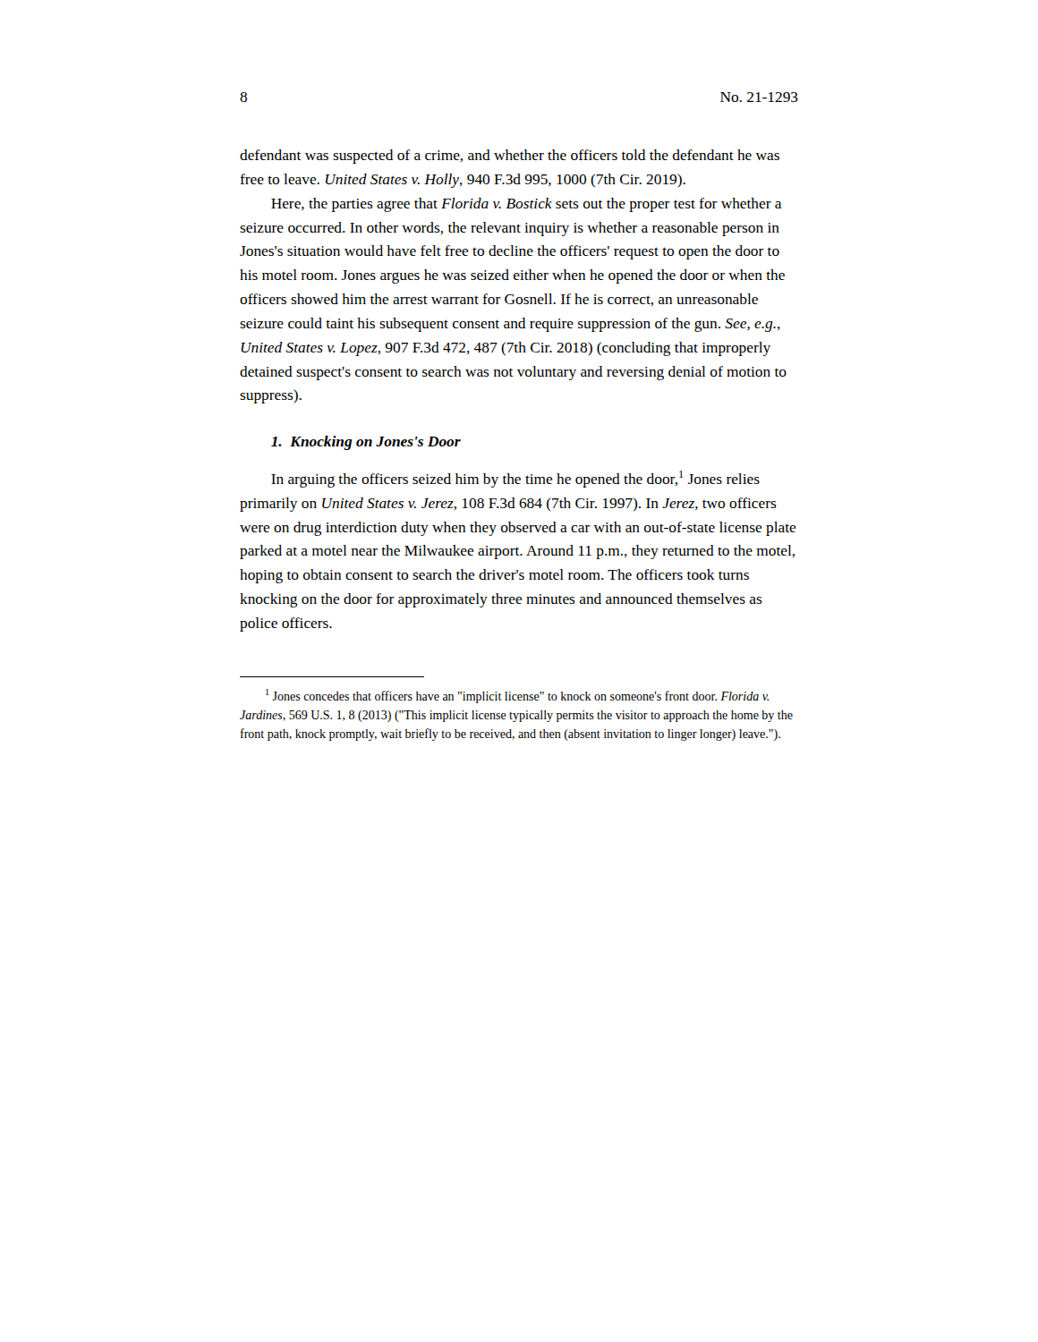8 No. 21-1293
defendant was suspected of a crime, and whether the officers told the defendant he was free to leave. United States v. Holly, 940 F.3d 995, 1000 (7th Cir. 2019).
Here, the parties agree that Florida v. Bostick sets out the proper test for whether a seizure occurred. In other words, the relevant inquiry is whether a reasonable person in Jones's situation would have felt free to decline the officers' request to open the door to his motel room. Jones argues he was seized either when he opened the door or when the officers showed him the arrest warrant for Gosnell. If he is correct, an unreasonable seizure could taint his subsequent consent and require suppression of the gun. See, e.g., United States v. Lopez, 907 F.3d 472, 487 (7th Cir. 2018) (concluding that improperly detained suspect's consent to search was not voluntary and reversing denial of motion to suppress).
1. Knocking on Jones's Door
In arguing the officers seized him by the time he opened the door,1 Jones relies primarily on United States v. Jerez, 108 F.3d 684 (7th Cir. 1997). In Jerez, two officers were on drug interdiction duty when they observed a car with an out-of-state license plate parked at a motel near the Milwaukee airport. Around 11 p.m., they returned to the motel, hoping to obtain consent to search the driver's motel room. The officers took turns knocking on the door for approximately three minutes and announced themselves as police officers.
1 Jones concedes that officers have an "implicit license" to knock on someone's front door. Florida v. Jardines, 569 U.S. 1, 8 (2013) ("This implicit license typically permits the visitor to approach the home by the front path, knock promptly, wait briefly to be received, and then (absent invitation to linger longer) leave.").